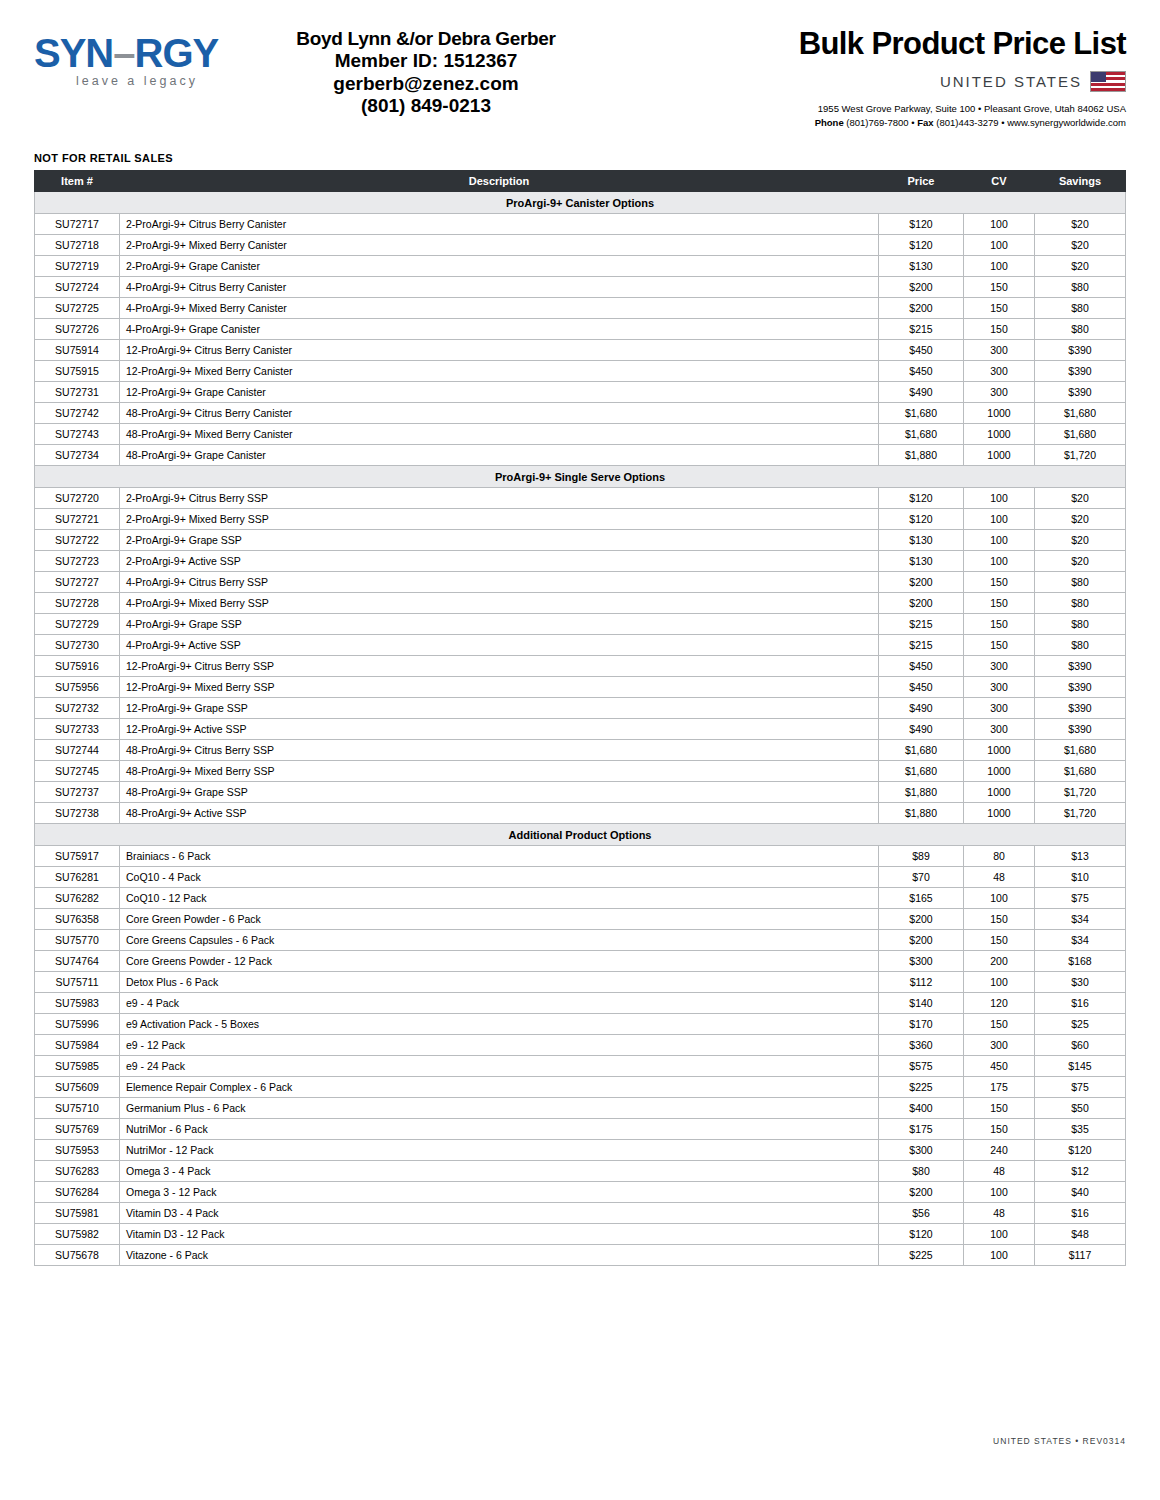SYN–RGY
leave a legacy
Boyd Lynn &/or Debra Gerber
Member ID: 1512367
gerberb@zenez.com
(801) 849-0213
Bulk Product Price List
UNITED STATES
1955 West Grove Parkway, Suite 100 • Pleasant Grove, Utah 84062 USA
Phone (801)769-7800 • Fax (801)443-3279 • www.synergyworldwide.com
NOT FOR RETAIL SALES
| Item # | Description | Price | CV | Savings |
| --- | --- | --- | --- | --- |
| ProArgi-9+ Canister Options |
| SU72717 | 2-ProArgi-9+ Citrus Berry Canister | $120 | 100 | $20 |
| SU72718 | 2-ProArgi-9+ Mixed Berry Canister | $120 | 100 | $20 |
| SU72719 | 2-ProArgi-9+ Grape Canister | $130 | 100 | $20 |
| SU72724 | 4-ProArgi-9+ Citrus Berry Canister | $200 | 150 | $80 |
| SU72725 | 4-ProArgi-9+ Mixed Berry Canister | $200 | 150 | $80 |
| SU72726 | 4-ProArgi-9+ Grape Canister | $215 | 150 | $80 |
| SU75914 | 12-ProArgi-9+ Citrus Berry Canister | $450 | 300 | $390 |
| SU75915 | 12-ProArgi-9+ Mixed Berry Canister | $450 | 300 | $390 |
| SU72731 | 12-ProArgi-9+ Grape Canister | $490 | 300 | $390 |
| SU72742 | 48-ProArgi-9+ Citrus Berry Canister | $1,680 | 1000 | $1,680 |
| SU72743 | 48-ProArgi-9+ Mixed Berry Canister | $1,680 | 1000 | $1,680 |
| SU72734 | 48-ProArgi-9+ Grape Canister | $1,880 | 1000 | $1,720 |
| ProArgi-9+ Single Serve Options |
| SU72720 | 2-ProArgi-9+ Citrus Berry SSP | $120 | 100 | $20 |
| SU72721 | 2-ProArgi-9+ Mixed Berry SSP | $120 | 100 | $20 |
| SU72722 | 2-ProArgi-9+ Grape SSP | $130 | 100 | $20 |
| SU72723 | 2-ProArgi-9+ Active SSP | $130 | 100 | $20 |
| SU72727 | 4-ProArgi-9+ Citrus Berry SSP | $200 | 150 | $80 |
| SU72728 | 4-ProArgi-9+ Mixed Berry SSP | $200 | 150 | $80 |
| SU72729 | 4-ProArgi-9+ Grape SSP | $215 | 150 | $80 |
| SU72730 | 4-ProArgi-9+ Active SSP | $215 | 150 | $80 |
| SU75916 | 12-ProArgi-9+ Citrus Berry SSP | $450 | 300 | $390 |
| SU75956 | 12-ProArgi-9+ Mixed Berry SSP | $450 | 300 | $390 |
| SU72732 | 12-ProArgi-9+ Grape SSP | $490 | 300 | $390 |
| SU72733 | 12-ProArgi-9+ Active SSP | $490 | 300 | $390 |
| SU72744 | 48-ProArgi-9+ Citrus Berry SSP | $1,680 | 1000 | $1,680 |
| SU72745 | 48-ProArgi-9+ Mixed Berry SSP | $1,680 | 1000 | $1,680 |
| SU72737 | 48-ProArgi-9+ Grape SSP | $1,880 | 1000 | $1,720 |
| SU72738 | 48-ProArgi-9+ Active SSP | $1,880 | 1000 | $1,720 |
| Additional Product Options |
| SU75917 | Brainiacs - 6 Pack | $89 | 80 | $13 |
| SU76281 | CoQ10 - 4 Pack | $70 | 48 | $10 |
| SU76282 | CoQ10 - 12 Pack | $165 | 100 | $75 |
| SU76358 | Core Green Powder - 6 Pack | $200 | 150 | $34 |
| SU75770 | Core Greens Capsules - 6 Pack | $200 | 150 | $34 |
| SU74764 | Core Greens Powder - 12 Pack | $300 | 200 | $168 |
| SU75711 | Detox Plus - 6 Pack | $112 | 100 | $30 |
| SU75983 | e9 - 4 Pack | $140 | 120 | $16 |
| SU75996 | e9 Activation Pack - 5 Boxes | $170 | 150 | $25 |
| SU75984 | e9 - 12 Pack | $360 | 300 | $60 |
| SU75985 | e9 - 24 Pack | $575 | 450 | $145 |
| SU75609 | Elemence Repair Complex - 6 Pack | $225 | 175 | $75 |
| SU75710 | Germanium Plus - 6 Pack | $400 | 150 | $50 |
| SU75769 | NutriMor - 6 Pack | $175 | 150 | $35 |
| SU75953 | NutriMor - 12 Pack | $300 | 240 | $120 |
| SU76283 | Omega 3 - 4 Pack | $80 | 48 | $12 |
| SU76284 | Omega 3 - 12 Pack | $200 | 100 | $40 |
| SU75981 | Vitamin D3 - 4 Pack | $56 | 48 | $16 |
| SU75982 | Vitamin D3 - 12 Pack | $120 | 100 | $48 |
| SU75678 | Vitazone - 6 Pack | $225 | 100 | $117 |
UNITED STATES • REV0314